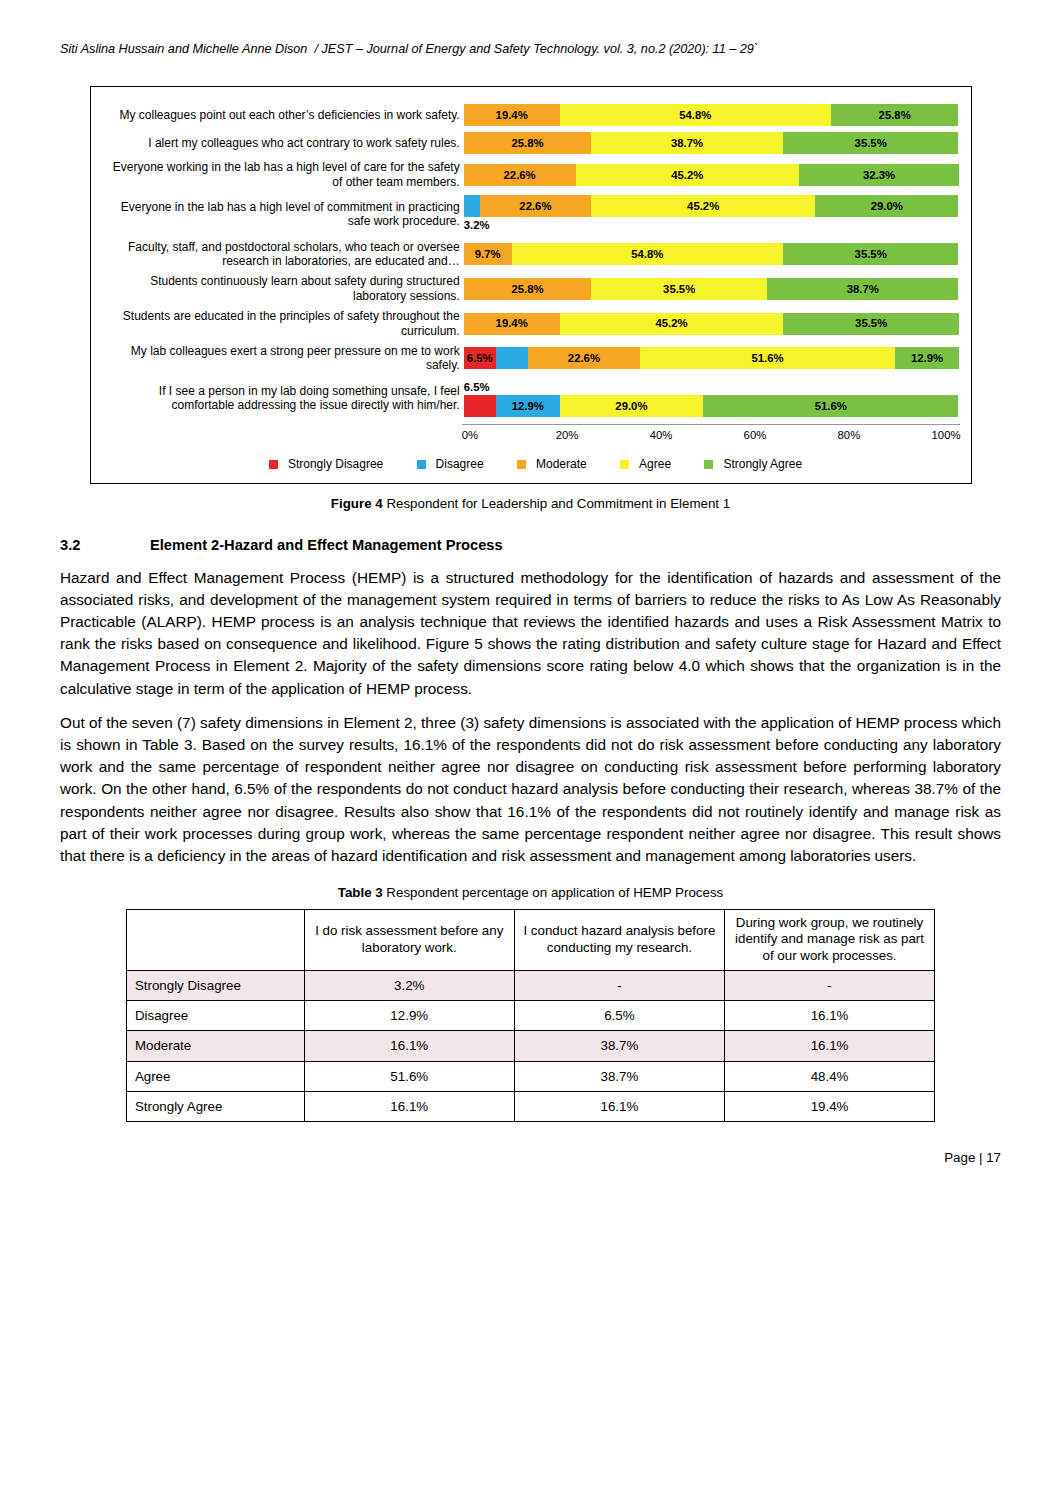Siti Aslina Hussain and Michelle Anne Dison / JEST – Journal of Energy and Safety Technology. vol. 3, no.2 (2020): 11 – 29`
| My colleagues point out each other’s deficiencies in work safety. | 19.4% 54.8% 25.8% |
| I alert my colleagues who act contrary to work safety rules. | 25.8% 38.7% 35.5% |
| Everyone working in the lab has a high level of care for the safety of other team members. | 22.6% 45.2% 32.3% |
| Everyone in the lab has a high level of commitment in practicing safe work procedure. | 22.6% 45.2% 29.0% 3.2% |
| Faculty, staff, and postdoctoral scholars, who teach or oversee research in laboratories, are educated and… | 9.7% 54.8% 35.5% |
| Students continuously learn about safety during structured laboratory sessions. | 25.8% 35.5% 38.7% |
| Students are educated in the principles of safety throughout the curriculum. | 19.4% 45.2% 35.5% |
| My lab colleagues exert a strong peer pressure on me to work safely. | 6.5% 22.6% 51.6% 12.9% |
| If I see a person in my lab doing something unsafe, I feel comfortable addressing the issue directly with him/her. | 6.5% 12.9% 29.0% 51.6% |
0% 20% 40% 60% 80% 100%
Strongly Disagree Disagree Moderate Agree Strongly Agree
Figure 4 Respondent for Leadership and Commitment in Element 1
3.2 Element 2-Hazard and Effect Management Process
Hazard and Effect Management Process (HEMP) is a structured methodology for the identification of hazards and assessment of the associated risks, and development of the management system required in terms of barriers to reduce the risks to As Low As Reasonably Practicable (ALARP). HEMP process is an analysis technique that reviews the identified hazards and uses a Risk Assessment Matrix to rank the risks based on consequence and likelihood. Figure 5 shows the rating distribution and safety culture stage for Hazard and Effect Management Process in Element 2. Majority of the safety dimensions score rating below 4.0 which shows that the organization is in the calculative stage in term of the application of HEMP process.
Out of the seven (7) safety dimensions in Element 2, three (3) safety dimensions is associated with the application of HEMP process which is shown in Table 3. Based on the survey results, 16.1% of the respondents did not do risk assessment before conducting any laboratory work and the same percentage of respondent neither agree nor disagree on conducting risk assessment before performing laboratory work. On the other hand, 6.5% of the respondents do not conduct hazard analysis before conducting their research, whereas 38.7% of the respondents neither agree nor disagree. Results also show that 16.1% of the respondents did not routinely identify and manage risk as part of their work processes during group work, whereas the same percentage respondent neither agree nor disagree. This result shows that there is a deficiency in the areas of hazard identification and risk assessment and management among laboratories users.
Table 3 Respondent percentage on application of HEMP Process
| | I do risk assessment before any laboratory work. | I conduct hazard analysis before conducting my research. | During work group, we routinely identify and manage risk as part of our work processes. |
| --- | --- | --- | --- |
| Strongly Disagree | 3.2% | - | - |
| Disagree | 12.9% | 6.5% | 16.1% |
| Moderate | 16.1% | 38.7% | 16.1% |
| Agree | 51.6% | 38.7% | 48.4% |
| Strongly Agree | 16.1% | 16.1% | 19.4% |
Page | 17